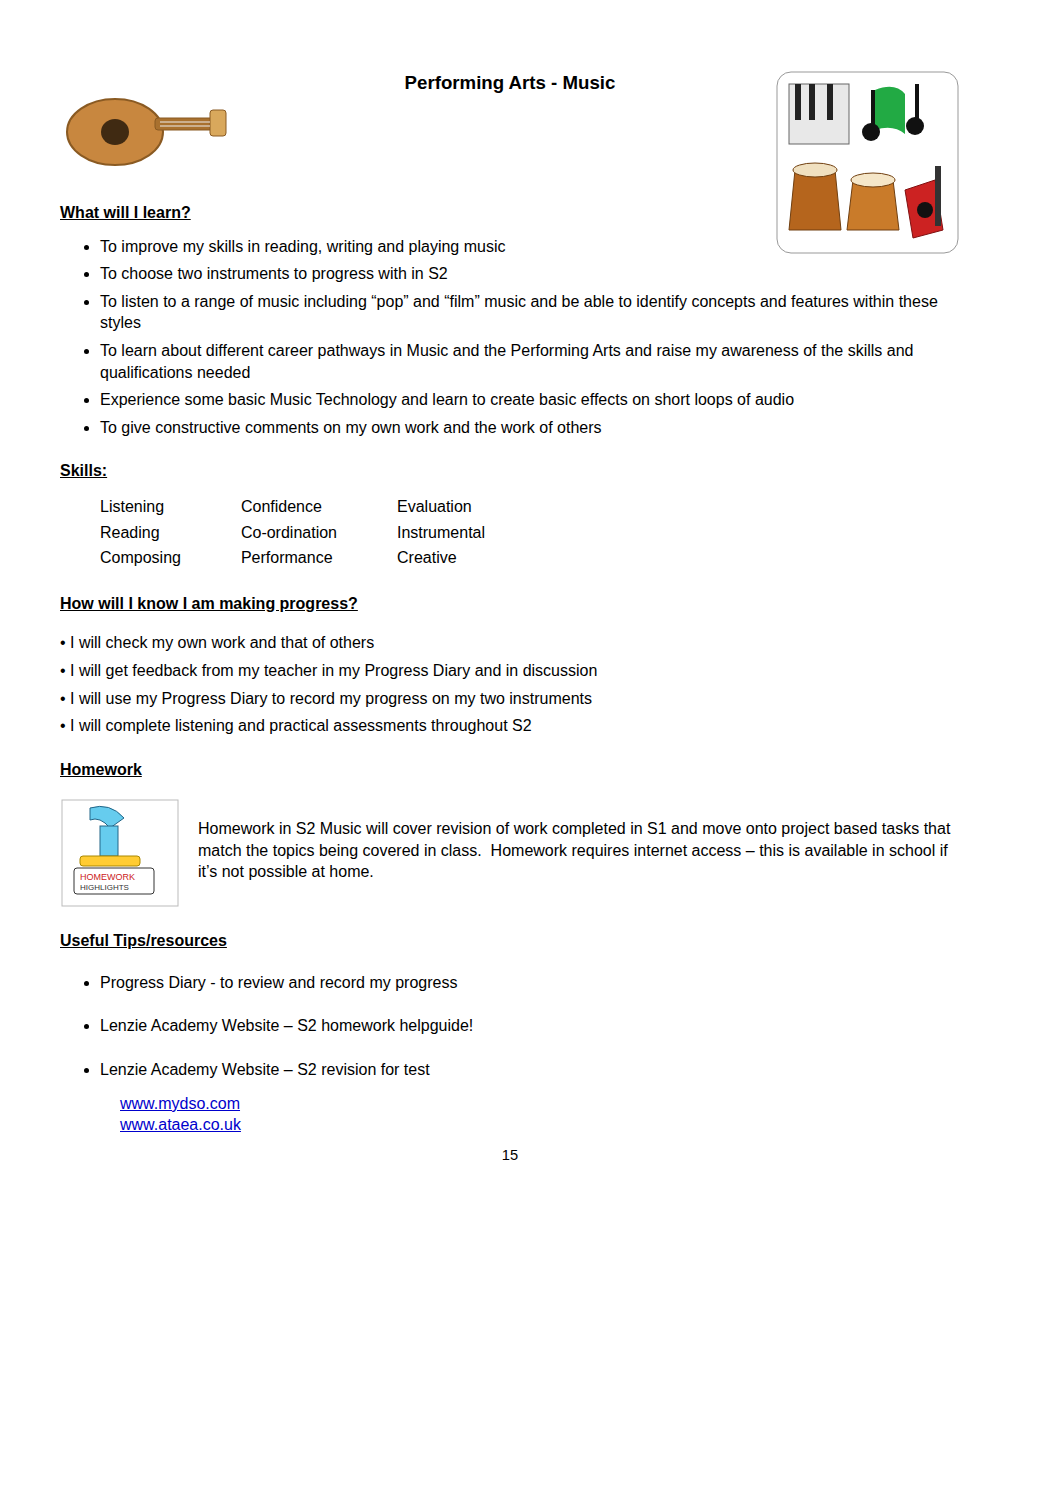Performing Arts - Music
What will I learn?
To improve my skills in reading, writing and playing music
To choose two instruments to progress with in S2
To listen to a range of music including “pop” and “film” music and be able to identify concepts and features within these styles
To learn about different career pathways in Music and the Performing Arts and raise my awareness of the skills and qualifications needed
Experience some basic Music Technology and learn to create basic effects on short loops of audio
To give constructive comments on my own work and the work of others
Skills:
| Listening | Confidence | Evaluation |
| Reading | Co-ordination | Instrumental |
| Composing | Performance | Creative |
How will I know I am making progress?
• I will check my own work and that of others
• I will get feedback from my teacher in my Progress Diary and in discussion
• I will use my Progress Diary to record my progress on my two instruments
• I will complete listening and practical assessments throughout S2
Homework
Homework in S2 Music will cover revision of work completed in S1 and move onto project based tasks that match the topics being covered in class. Homework requires internet access – this is available in school if it’s not possible at home.
Useful Tips/resources
Progress Diary - to review and record my progress
Lenzie Academy Website – S2 homework helpguide!
Lenzie Academy Website – S2 revision for test
www.mydso.com www.ataea.co.uk
15